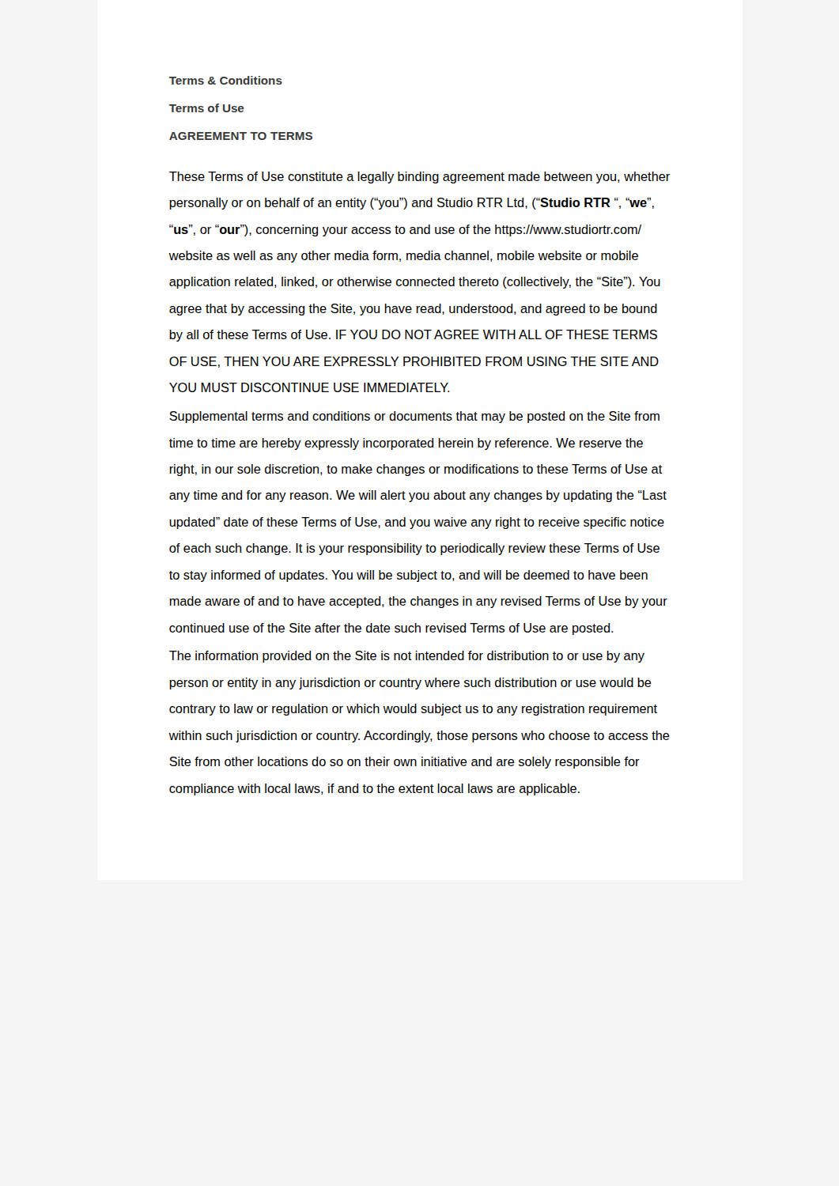Terms & Conditions
Terms of Use
AGREEMENT TO TERMS
These Terms of Use constitute a legally binding agreement made between you, whether personally or on behalf of an entity (“you”) and Studio RTR Ltd, (“Studio RTR “, “we”, “us”, or “our”), concerning your access to and use of the https://www.studiortr.com/ website as well as any other media form, media channel, mobile website or mobile application related, linked, or otherwise connected thereto (collectively, the “Site”). You agree that by accessing the Site, you have read, understood, and agreed to be bound by all of these Terms of Use. If you do not agree with all of these terms of use, then you are expressly prohibited from using the site and you must discontinue use immediately.
Supplemental terms and conditions or documents that may be posted on the Site from time to time are hereby expressly incorporated herein by reference. We reserve the right, in our sole discretion, to make changes or modifications to these Terms of Use at any time and for any reason. We will alert you about any changes by updating the “Last updated” date of these Terms of Use, and you waive any right to receive specific notice of each such change. It is your responsibility to periodically review these Terms of Use to stay informed of updates. You will be subject to, and will be deemed to have been made aware of and to have accepted, the changes in any revised Terms of Use by your continued use of the Site after the date such revised Terms of Use are posted.
The information provided on the Site is not intended for distribution to or use by any person or entity in any jurisdiction or country where such distribution or use would be contrary to law or regulation or which would subject us to any registration requirement within such jurisdiction or country. Accordingly, those persons who choose to access the Site from other locations do so on their own initiative and are solely responsible for compliance with local laws, if and to the extent local laws are applicable.